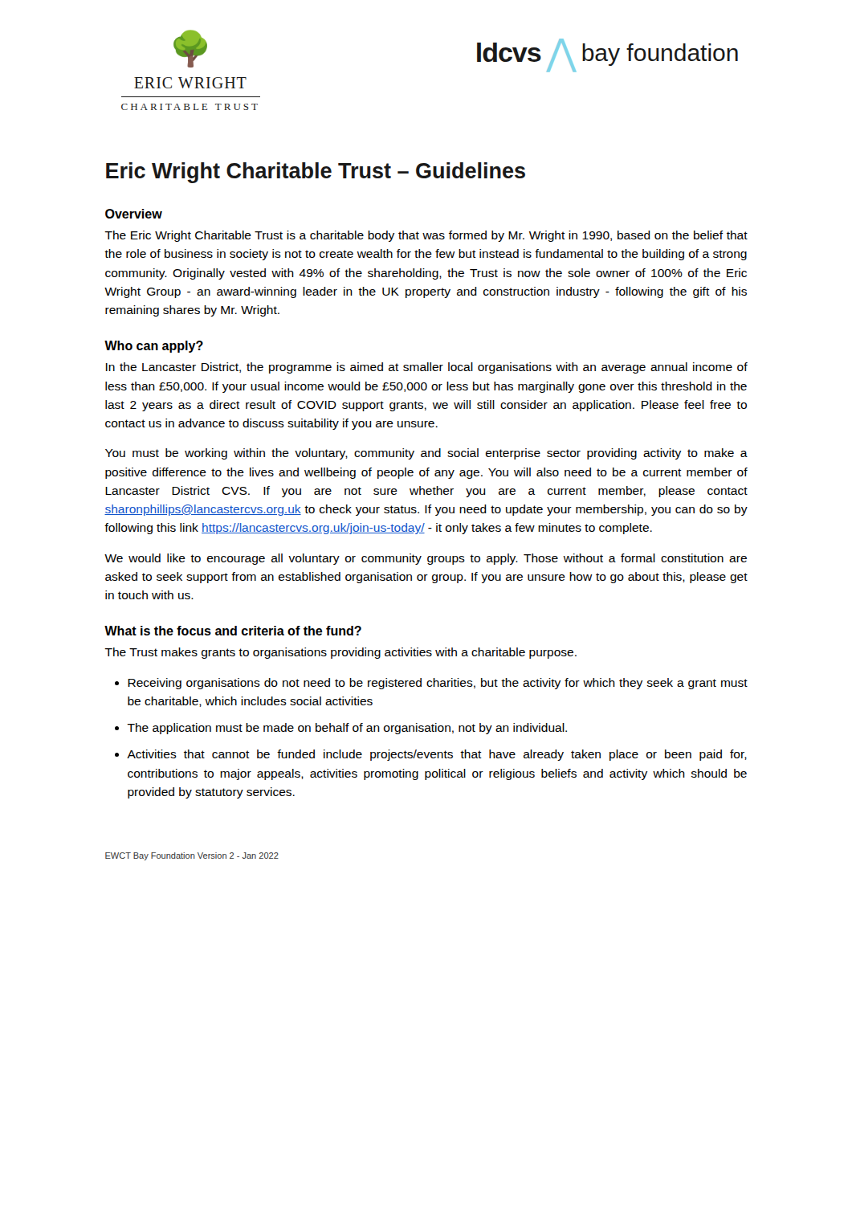🌳
ERIC WRIGHT
CHARITABLE TRUST
ldcvs ⋀ bay foundation
Eric Wright Charitable Trust – Guidelines
Overview
The Eric Wright Charitable Trust is a charitable body that was formed by Mr. Wright in 1990, based on the belief that the role of business in society is not to create wealth for the few but instead is fundamental to the building of a strong community. Originally vested with 49% of the shareholding, the Trust is now the sole owner of 100% of the Eric Wright Group - an award-winning leader in the UK property and construction industry - following the gift of his remaining shares by Mr. Wright.
Who can apply?
In the Lancaster District, the programme is aimed at smaller local organisations with an average annual income of less than £50,000. If your usual income would be £50,000 or less but has marginally gone over this threshold in the last 2 years as a direct result of COVID support grants, we will still consider an application. Please feel free to contact us in advance to discuss suitability if you are unsure.
You must be working within the voluntary, community and social enterprise sector providing activity to make a positive difference to the lives and wellbeing of people of any age. You will also need to be a current member of Lancaster District CVS. If you are not sure whether you are a current member, please contact sharonphillips@lancastercvs.org.uk to check your status. If you need to update your membership, you can do so by following this link https://lancastercvs.org.uk/join-us-today/ - it only takes a few minutes to complete.
We would like to encourage all voluntary or community groups to apply. Those without a formal constitution are asked to seek support from an established organisation or group. If you are unsure how to go about this, please get in touch with us.
What is the focus and criteria of the fund?
The Trust makes grants to organisations providing activities with a charitable purpose.
Receiving organisations do not need to be registered charities, but the activity for which they seek a grant must be charitable, which includes social activities
The application must be made on behalf of an organisation, not by an individual.
Activities that cannot be funded include projects/events that have already taken place or been paid for, contributions to major appeals, activities promoting political or religious beliefs and activity which should be provided by statutory services.
EWCT Bay Foundation Version 2 - Jan 2022